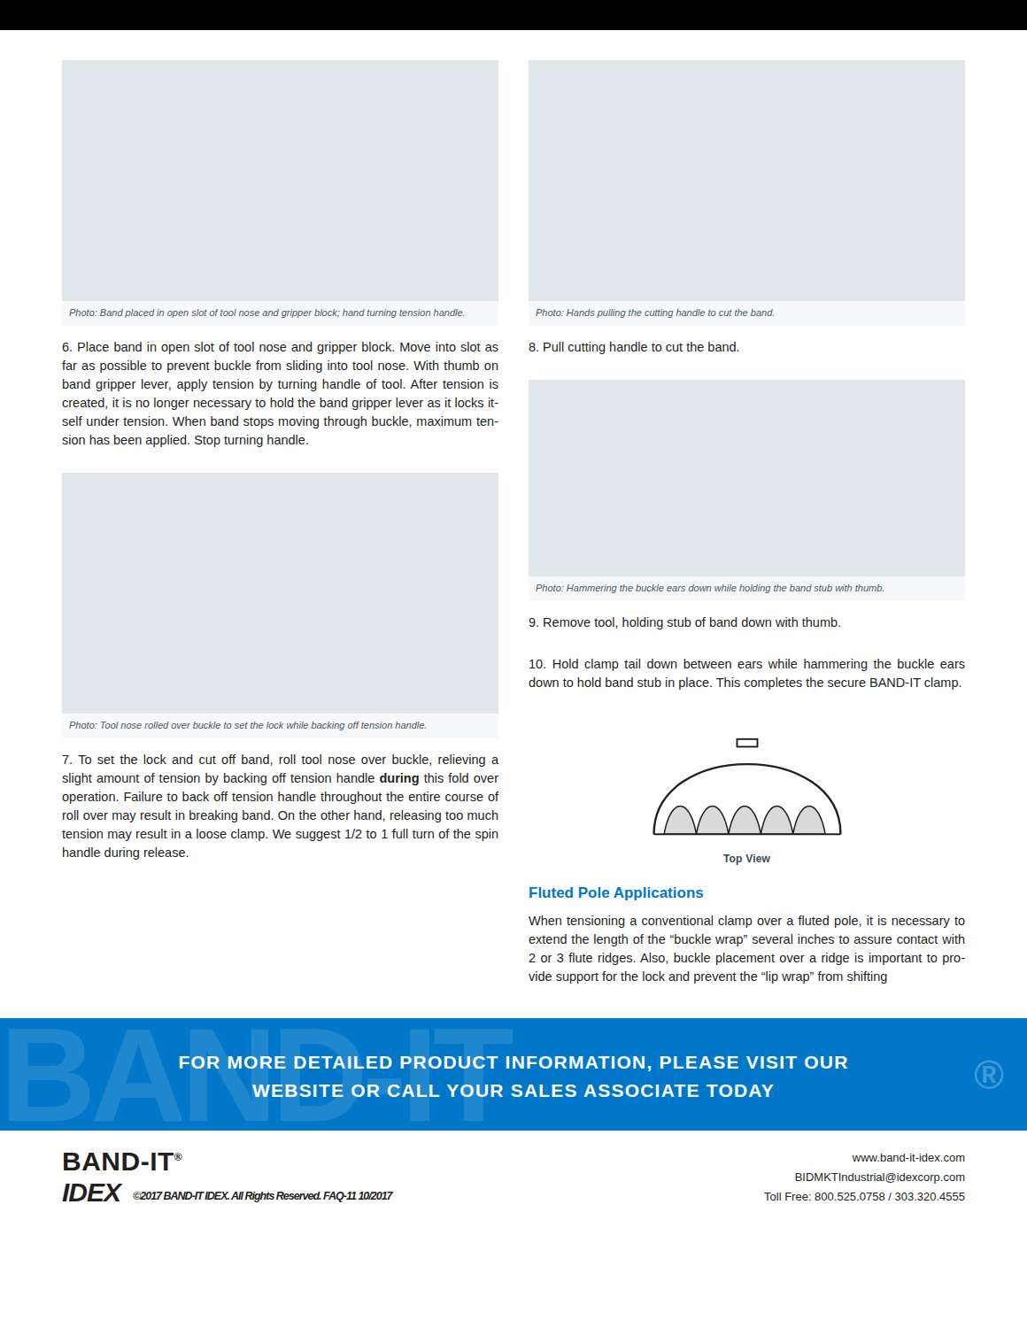6. Place band in open slot of tool nose and gripper block. Move into slot as far as possible to prevent buckle from sliding into tool nose. With thumb on band gripper lever, apply tension by turning handle of tool. After tension is created, it is no longer necessary to hold the band gripper lever as it locks itself under tension. When band stops moving through buckle, maximum tension has been applied. Stop turning handle.
7. To set the lock and cut off band, roll tool nose over buckle, relieving a slight amount of tension by backing off tension handle during this fold over operation. Failure to back off tension handle throughout the entire course of roll over may result in breaking band. On the other hand, releasing too much tension may result in a loose clamp. We suggest 1/2 to 1 full turn of the spin handle during release.
8. Pull cutting handle to cut the band.
9. Remove tool, holding stub of band down with thumb.
10. Hold clamp tail down between ears while hammering the buckle ears down to hold band stub in place. This completes the secure BAND-IT clamp.
Top view of clamp band wrapped over a fluted pole with buckle positioned over a ridge
Top View
Fluted Pole Applications
When tensioning a conventional clamp over a fluted pole, it is necessary to extend the length of the “buckle wrap” several inches to assure contact with 2 or 3 flute ridges. Also, buckle placement over a ridge is important to provide support for the lock and prevent the “lip wrap” from shifting
BAND-IT ®
FOR MORE DETAILED PRODUCT INFORMATION, PLEASE VISIT OUR
WEBSITE OR CALL YOUR SALES ASSOCIATE TODAY
BAND-IT®
IDEX©2017 BAND-IT IDEX. All Rights Reserved. FAQ-11 10/2017
www.band-it-idex.com
BIDMKTIndustrial@idexcorp.com
Toll Free: 800.525.0758 / 303.320.4555